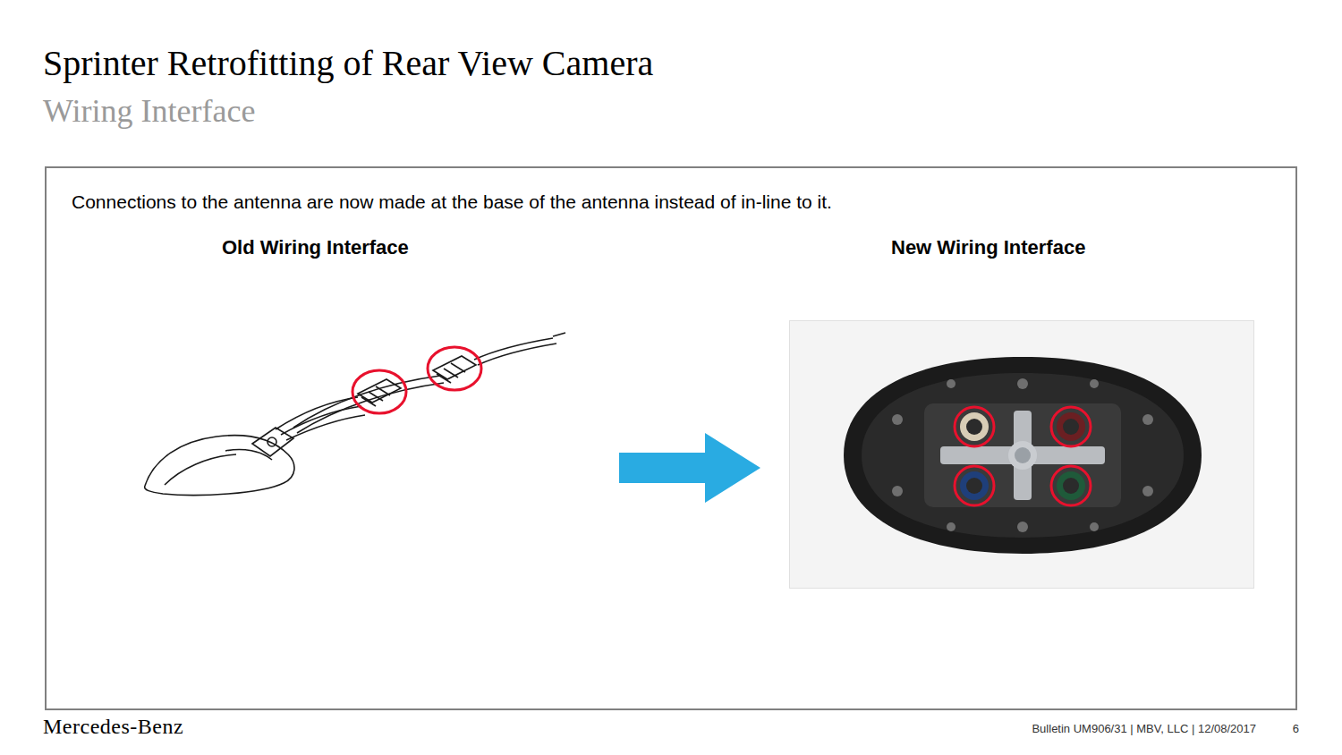Sprinter Retrofitting of Rear View Camera
Wiring Interface
Connections to the antenna are now made at the base of the antenna instead of in-line to it.
Old Wiring Interface
New Wiring Interface
Mercedes-Benz
Bulletin UM906/31 | MBV, LLC | 12/08/2017
6